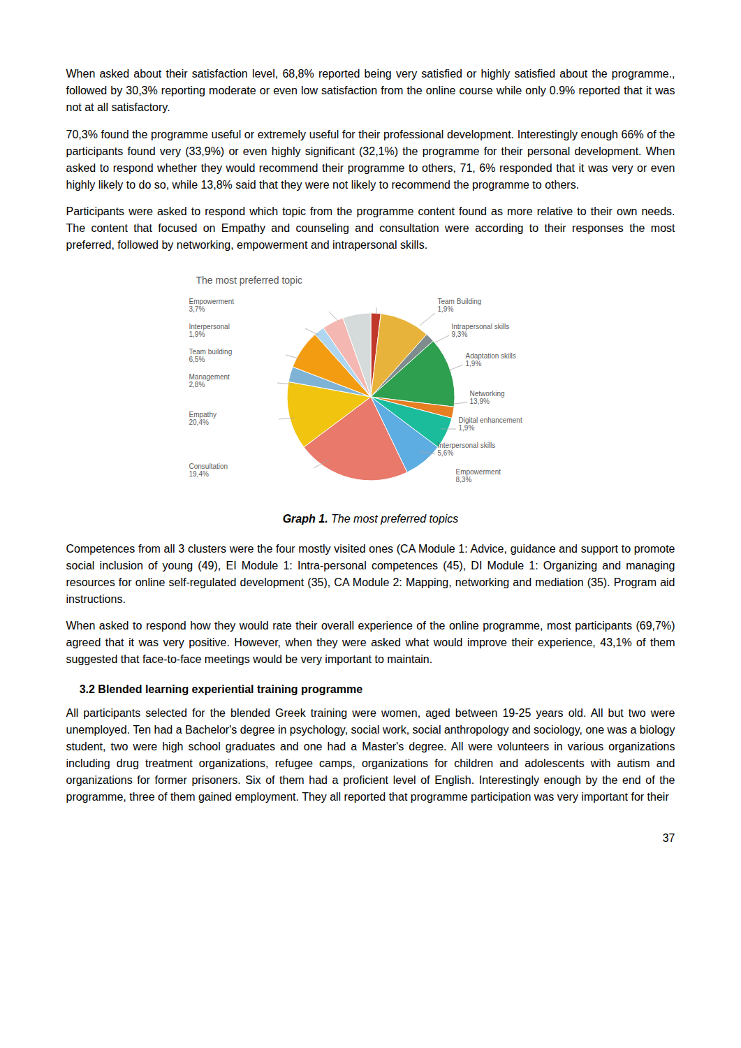When asked about their satisfaction level, 68,8% reported being very satisfied or highly satisfied about the programme., followed by 30,3% reporting moderate or even low satisfaction from the online course while only 0.9% reported that it was not at all satisfactory.
70,3% found the programme useful or extremely useful for their professional development. Interestingly enough 66% of the participants found very (33,9%) or even highly significant (32,1%) the programme for their personal development. When asked to respond whether they would recommend their programme to others, 71, 6% responded that it was very or even highly likely to do so, while 13,8% said that they were not likely to recommend the programme to others.
Participants were asked to respond which topic from the programme content found as more relative to their own needs. The content that focused on Empathy and counseling and consultation were according to their responses the most preferred, followed by networking, empowerment and intrapersonal skills.
The most preferred topic
Team Building1,9%
Intrapersonal skills9,3%
Adaptation skills1,9%
Networking13,9%
Digital enhancement1,9%
Interpersonal skills5,6%
Empowerment8,3%
Empowerment3,7%
Interpersonal1,9%
Team building6,5%
Management2,8%
Empathy20,4%
Consultation19,4%
Graph 1. The most preferred topics
Competences from all 3 clusters were the four mostly visited ones (CA Module 1: Advice, guidance and support to promote social inclusion of young (49), EI Module 1: Intra-personal competences (45), DI Module 1: Organizing and managing resources for online self-regulated development (35), CA Module 2: Mapping, networking and mediation (35). Program aid instructions.
When asked to respond how they would rate their overall experience of the online programme, most participants (69,7%) agreed that it was very positive. However, when they were asked what would improve their experience, 43,1% of them suggested that face-to-face meetings would be very important to maintain.
3.2 Blended learning experiential training programme
All participants selected for the blended Greek training were women, aged between 19-25 years old. All but two were unemployed. Ten had a Bachelor's degree in psychology, social work, social anthropology and sociology, one was a biology student, two were high school graduates and one had a Master's degree. All were volunteers in various organizations including drug treatment organizations, refugee camps, organizations for children and adolescents with autism and organizations for former prisoners. Six of them had a proficient level of English. Interestingly enough by the end of the programme, three of them gained employment. They all reported that programme participation was very important for their
37